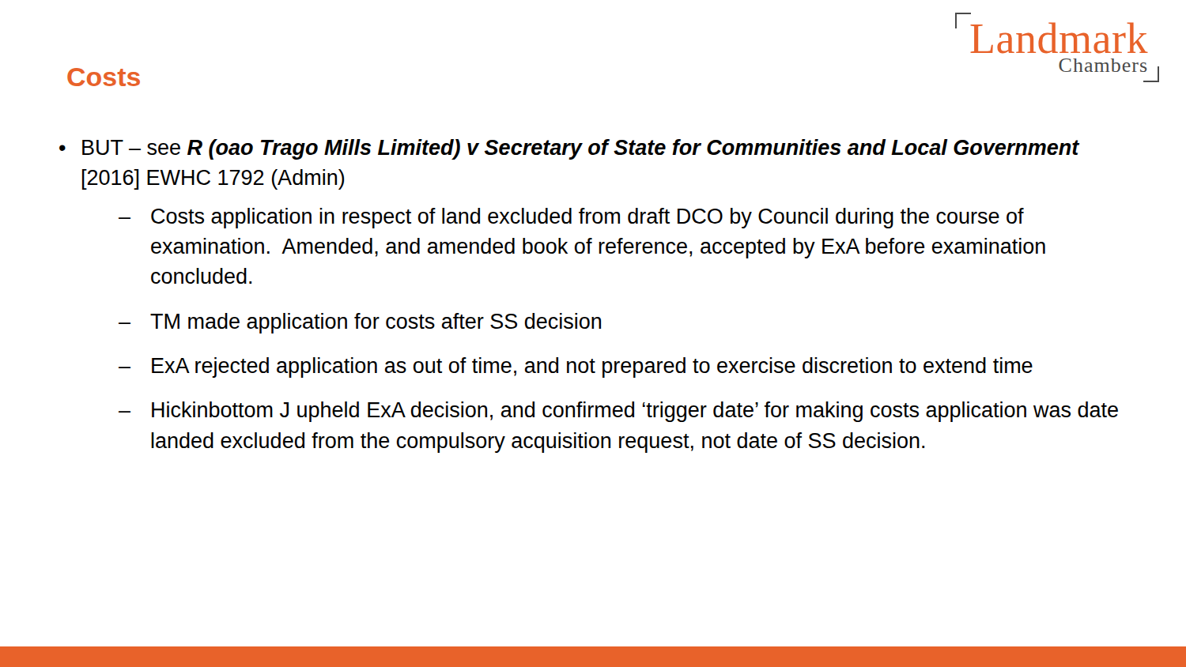Landmark
Chambers
Costs
BUT – see R (oao Trago Mills Limited) v Secretary of State for Communities and Local Government [2016] EWHC 1792 (Admin)
Costs application in respect of land excluded from draft DCO by Council during the course of examination. Amended, and amended book of reference, accepted by ExA before examination concluded.
TM made application for costs after SS decision
ExA rejected application as out of time, and not prepared to exercise discretion to extend time
Hickinbottom J upheld ExA decision, and confirmed ‘trigger date’ for making costs application was date landed excluded from the compulsory acquisition request, not date of SS decision.